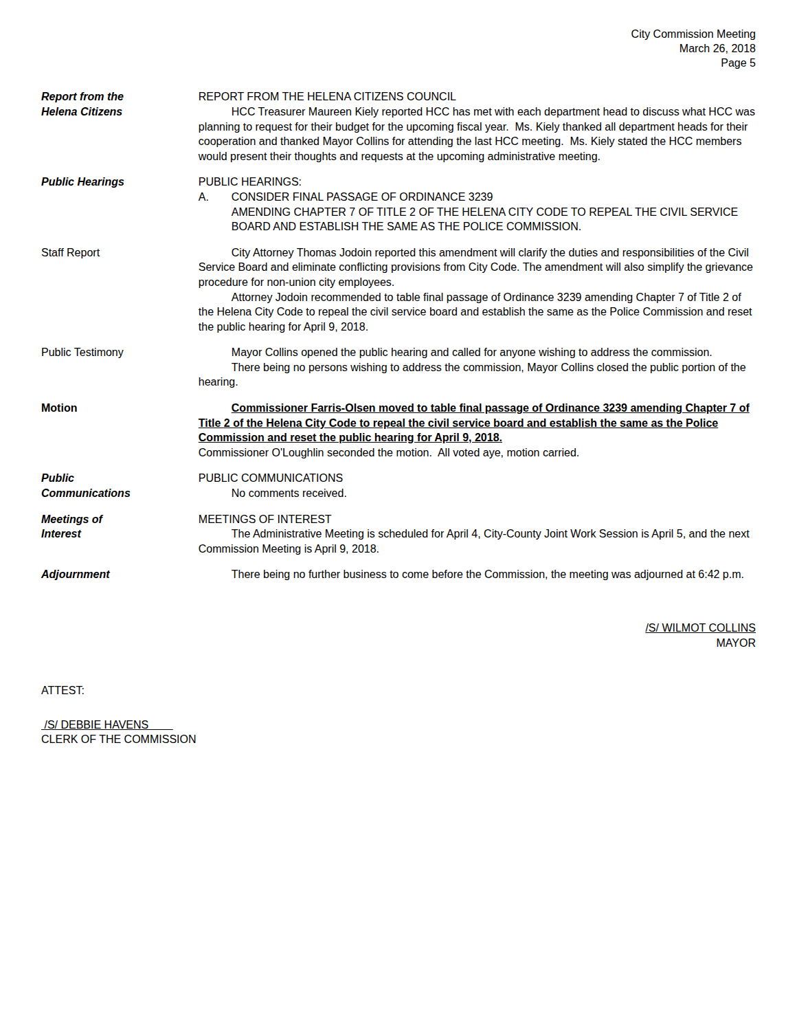City Commission Meeting
March 26, 2018
Page 5
| Report from the Helena Citizens | REPORT FROM THE HELENA CITIZENS COUNCIL HCC Treasurer Maureen Kiely reported HCC has met with each department head to discuss what HCC was planning to request for their budget for the upcoming fiscal year. Ms. Kiely thanked all department heads for their cooperation and thanked Mayor Collins for attending the last HCC meeting. Ms. Kiely stated the HCC members would present their thoughts and requests at the upcoming administrative meeting. |
| Public Hearings | PUBLIC HEARINGS: A. CONSIDER FINAL PASSAGE OF ORDINANCE 3239 AMENDING CHAPTER 7 OF TITLE 2 OF THE HELENA CITY CODE TO REPEAL THE CIVIL SERVICE BOARD AND ESTABLISH THE SAME AS THE POLICE COMMISSION. |
| Staff Report | City Attorney Thomas Jodoin reported this amendment will clarify the duties and responsibilities of the Civil Service Board and eliminate conflicting provisions from City Code. The amendment will also simplify the grievance procedure for non-union city employees. Attorney Jodoin recommended to table final passage of Ordinance 3239 amending Chapter 7 of Title 2 of the Helena City Code to repeal the civil service board and establish the same as the Police Commission and reset the public hearing for April 9, 2018. |
| Public Testimony | Mayor Collins opened the public hearing and called for anyone wishing to address the commission. There being no persons wishing to address the commission, Mayor Collins closed the public portion of the hearing. |
| Motion | Commissioner Farris-Olsen moved to table final passage of Ordinance 3239 amending Chapter 7 of Title 2 of the Helena City Code to repeal the civil service board and establish the same as the Police Commission and reset the public hearing for April 9, 2018. Commissioner O'Loughlin seconded the motion. All voted aye, motion carried. |
| Public Communications | PUBLIC COMMUNICATIONS No comments received. |
| Meetings of Interest | MEETINGS OF INTEREST The Administrative Meeting is scheduled for April 4, City-County Joint Work Session is April 5, and the next Commission Meeting is April 9, 2018. |
| Adjournment | There being no further business to come before the Commission, the meeting was adjourned at 6:42 p.m. |
/S/ WILMOT COLLINS
MAYOR
ATTEST:
/S/ DEBBIE HAVENS
CLERK OF THE COMMISSION